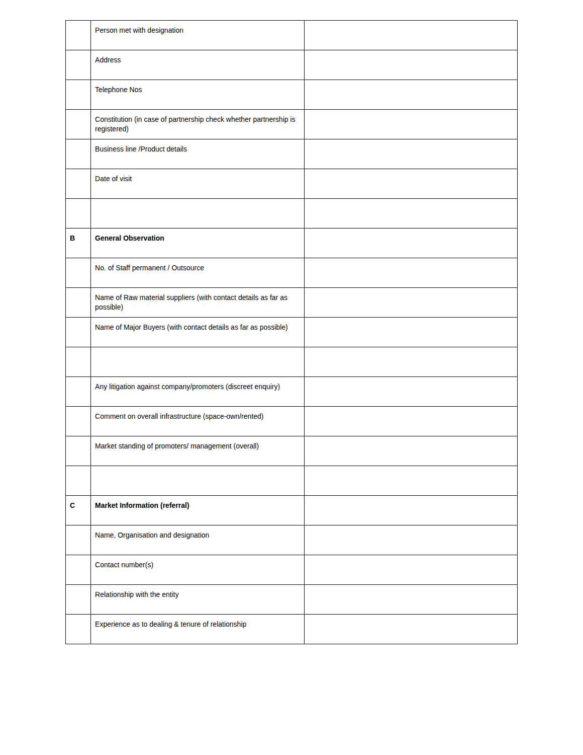| | Person met with designation | |
| | Address | |
| | Telephone Nos | |
| | Constitution (in case of partnership check whether partnership is registered) | |
| | Business line /Product details | |
| | Date of visit | |
| B | General Observation | |
| | No. of Staff permanent / Outsource | |
| | Name of Raw material suppliers (with contact details as far as possible) | |
| | Name of Major Buyers (with contact details as far as possible) | |
| | Any litigation against company/promoters (discreet enquiry) | |
| | Comment on overall infrastructure (space-own/rented) | |
| | Market standing of promoters/ management (overall) | |
| C | Market Information (referral) | |
| | Name, Organisation and designation | |
| | Contact number(s) | |
| | Relationship with the entity | |
| | Experience as to dealing & tenure of relationship | |